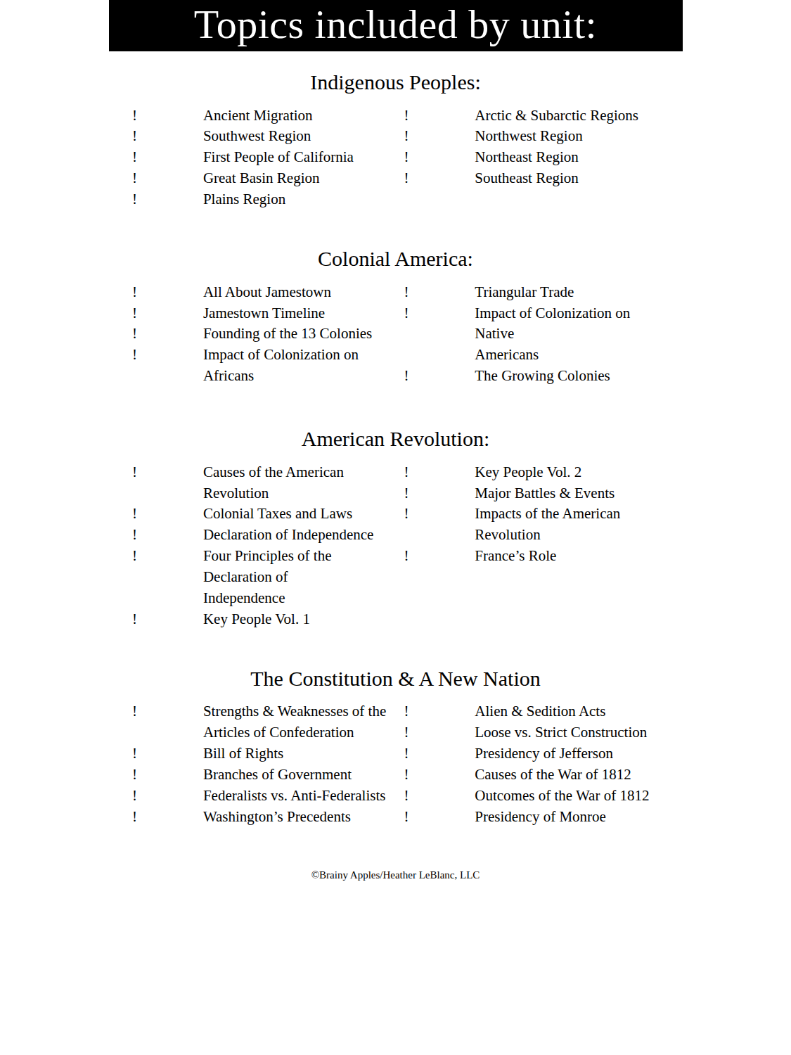Topics included by unit:
Indigenous Peoples:
Ancient Migration
Southwest Region
First People of California
Great Basin Region
Plains Region
Arctic & Subarctic Regions
Northwest Region
Northeast Region
Southeast Region
Colonial America:
All About Jamestown
Jamestown Timeline
Founding of the 13 Colonies
Impact of Colonization on Africans
Triangular Trade
Impact of Colonization on Native
Americans
The Growing Colonies
American Revolution:
Causes of the American Revolution
Colonial Taxes and Laws
Declaration of Independence
Four Principles of the Declaration of
Independence
Key People Vol. 1
Key People Vol. 2
Major Battles & Events
Impacts of the American
Revolution
France’s Role
The Constitution & A New Nation
Strengths & Weaknesses of the
Articles of Confederation
Bill of Rights
Branches of Government
Federalists vs. Anti-Federalists
Washington’s Precedents
Alien & Sedition Acts
Loose vs. Strict Construction
Presidency of Jefferson
Causes of the War of 1812
Outcomes of the War of 1812
Presidency of Monroe
©Brainy Apples/Heather LeBlanc, LLC